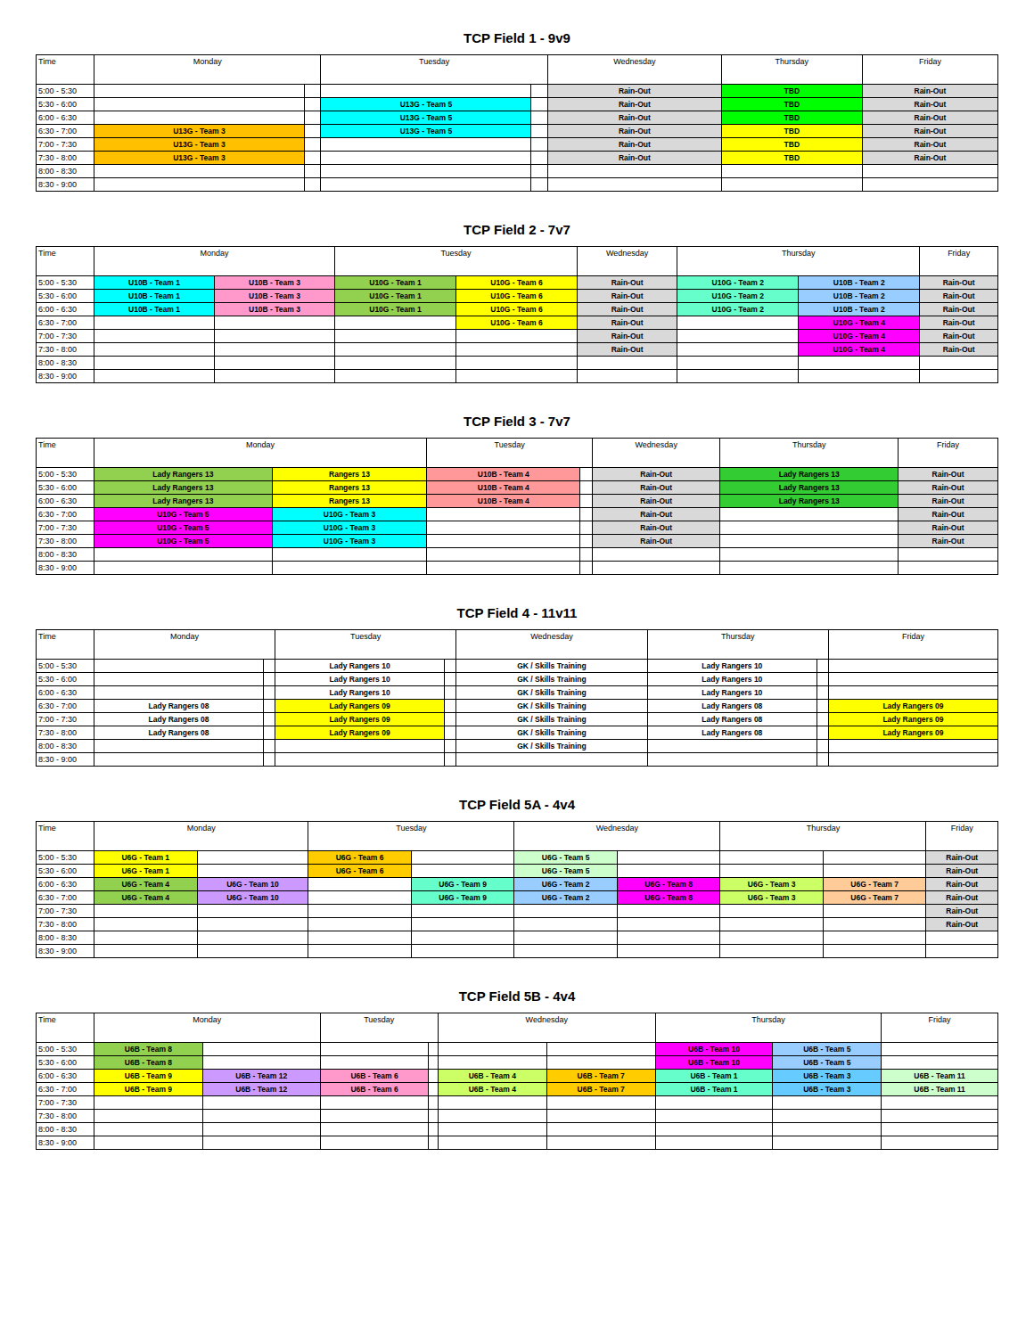TCP Field 1 - 9v9
| Time | Monday | Tuesday | Wednesday | Thursday | Friday |
| --- | --- | --- | --- | --- | --- |
| 5:00 - 5:30 | | | | | Rain-Out | TBD | Rain-Out |
| 5:30 - 6:00 | | | U13G - Team 5 | | Rain-Out | TBD | Rain-Out |
| 6:00 - 6:30 | | | U13G - Team 5 | | Rain-Out | TBD | Rain-Out |
| 6:30 - 7:00 | U13G - Team 3 | | U13G - Team 5 | | Rain-Out | TBD | Rain-Out |
| 7:00 - 7:30 | U13G - Team 3 | | | | Rain-Out | TBD | Rain-Out |
| 7:30 - 8:00 | U13G - Team 3 | | | | Rain-Out | TBD | Rain-Out |
| 8:00 - 8:30 | | | | | | | |
| 8:30 - 9:00 | | | | | | | |
TCP Field 2 - 7v7
| Time | Monday | Tuesday | Wednesday | Thursday | Friday |
| --- | --- | --- | --- | --- | --- |
| 5:00 - 5:30 | U10B - Team 1 | U10B - Team 3 | U10G - Team 1 | U10G - Team 6 | Rain-Out | U10G - Team 2 | U10B - Team 2 | Rain-Out |
| 5:30 - 6:00 | U10B - Team 1 | U10B - Team 3 | U10G - Team 1 | U10G - Team 6 | Rain-Out | U10G - Team 2 | U10B - Team 2 | Rain-Out |
| 6:00 - 6:30 | U10B - Team 1 | U10B - Team 3 | U10G - Team 1 | U10G - Team 6 | Rain-Out | U10G - Team 2 | U10B - Team 2 | Rain-Out |
| 6:30 - 7:00 | | | | U10G - Team 6 | Rain-Out | | U10G - Team 4 | Rain-Out |
| 7:00 - 7:30 | | | | | Rain-Out | | U10G - Team 4 | Rain-Out |
| 7:30 - 8:00 | | | | | Rain-Out | | U10G - Team 4 | Rain-Out |
| 8:00 - 8:30 | | | | | | | | |
| 8:30 - 9:00 | | | | | | | | |
TCP Field 3 - 7v7
| Time | Monday | Tuesday | Wednesday | Thursday | Friday |
| --- | --- | --- | --- | --- | --- |
| 5:00 - 5:30 | Lady Rangers 13 | Rangers 13 | U10B - Team 4 | | Rain-Out | Lady Rangers 13 | Rain-Out |
| 5:30 - 6:00 | Lady Rangers 13 | Rangers 13 | U10B - Team 4 | | Rain-Out | Lady Rangers 13 | Rain-Out |
| 6:00 - 6:30 | Lady Rangers 13 | Rangers 13 | U10B - Team 4 | | Rain-Out | Lady Rangers 13 | Rain-Out |
| 6:30 - 7:00 | U10G - Team 5 | U10G - Team 3 | | | Rain-Out | | Rain-Out |
| 7:00 - 7:30 | U10G - Team 5 | U10G - Team 3 | | | Rain-Out | | Rain-Out |
| 7:30 - 8:00 | U10G - Team 5 | U10G - Team 3 | | | Rain-Out | | Rain-Out |
| 8:00 - 8:30 | | | | | | | |
| 8:30 - 9:00 | | | | | | | |
TCP Field 4 - 11v11
| Time | Monday | Tuesday | Wednesday | Thursday | Friday |
| --- | --- | --- | --- | --- | --- |
| 5:00 - 5:30 | | | Lady Rangers 10 | | GK / Skills Training | Lady Rangers 10 | | |
| 5:30 - 6:00 | | | Lady Rangers 10 | | GK / Skills Training | Lady Rangers 10 | | |
| 6:00 - 6:30 | | | Lady Rangers 10 | | GK / Skills Training | Lady Rangers 10 | | |
| 6:30 - 7:00 | Lady Rangers 08 | | Lady Rangers 09 | | GK / Skills Training | Lady Rangers 08 | | Lady Rangers 09 |
| 7:00 - 7:30 | Lady Rangers 08 | | Lady Rangers 09 | | GK / Skills Training | Lady Rangers 08 | | Lady Rangers 09 |
| 7:30 - 8:00 | Lady Rangers 08 | | Lady Rangers 09 | | GK / Skills Training | Lady Rangers 08 | | Lady Rangers 09 |
| 8:00 - 8:30 | | | | | GK / Skills Training | | | |
| 8:30 - 9:00 | | | | | | | | |
TCP Field 5A - 4v4
| Time | Monday | Tuesday | Wednesday | Thursday | Friday |
| --- | --- | --- | --- | --- | --- |
| 5:00 - 5:30 | U6G - Team 1 | | U6G - Team 6 | | U6G - Team 5 | | | | Rain-Out |
| 5:30 - 6:00 | U6G - Team 1 | | U6G - Team 6 | | U6G - Team 5 | | | | Rain-Out |
| 6:00 - 6:30 | U6G - Team 4 | U6G - Team 10 | | U6G - Team 9 | U6G - Team 2 | U6G - Team 8 | U6G - Team 3 | U6G - Team 7 | Rain-Out |
| 6:30 - 7:00 | U6G - Team 4 | U6G - Team 10 | | U6G - Team 9 | U6G - Team 2 | U6G - Team 8 | U6G - Team 3 | U6G - Team 7 | Rain-Out |
| 7:00 - 7:30 | | | | | | | | | Rain-Out |
| 7:30 - 8:00 | | | | | | | | | Rain-Out |
| 8:00 - 8:30 | | | | | | | | | |
| 8:30 - 9:00 | | | | | | | | | |
TCP Field 5B - 4v4
| Time | Monday | Tuesday | Wednesday | Thursday | Friday |
| --- | --- | --- | --- | --- | --- |
| 5:00 - 5:30 | U6B - Team 8 | | | | | | U6B - Team 10 | U6B - Team 5 | |
| 5:30 - 6:00 | U6B - Team 8 | | | | | | U6B - Team 10 | U6B - Team 5 | |
| 6:00 - 6:30 | U6B - Team 9 | U6B - Team 12 | U6B - Team 6 | | U6B - Team 4 | U6B - Team 7 | U6B - Team 1 | U6B - Team 3 | U6B - Team 11 |
| 6:30 - 7:00 | U6B - Team 9 | U6B - Team 12 | U6B - Team 6 | | U6B - Team 4 | U6B - Team 7 | U6B - Team 1 | U6B - Team 3 | U6B - Team 11 |
| 7:00 - 7:30 | | | | | | | | | |
| 7:30 - 8:00 | | | | | | | | | |
| 8:00 - 8:30 | | | | | | | | | |
| 8:30 - 9:00 | | | | | | | | | |